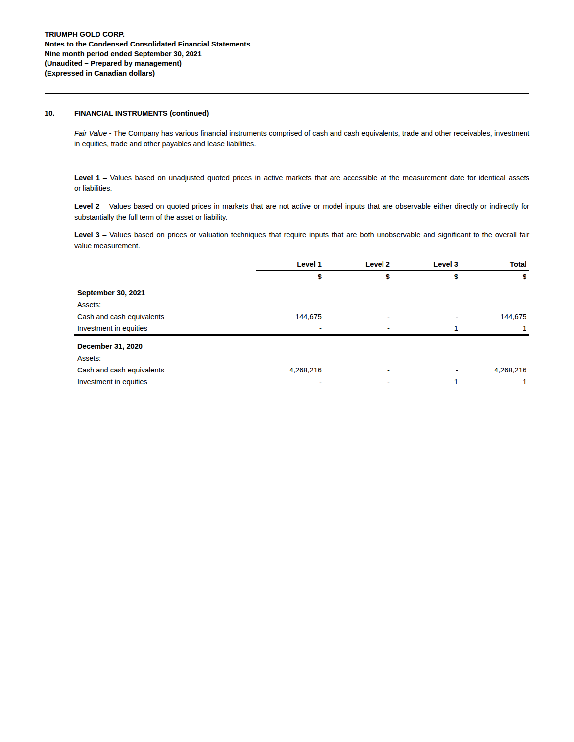TRIUMPH GOLD CORP.
Notes to the Condensed Consolidated Financial Statements
Nine month period ended September 30, 2021
(Unaudited – Prepared by management)
(Expressed in Canadian dollars)
10. FINANCIAL INSTRUMENTS (continued)
Fair Value - The Company has various financial instruments comprised of cash and cash equivalents, trade and other receivables, investment in equities, trade and other payables and lease liabilities.
Level 1 – Values based on unadjusted quoted prices in active markets that are accessible at the measurement date for identical assets or liabilities.
Level 2 – Values based on quoted prices in markets that are not active or model inputs that are observable either directly or indirectly for substantially the full term of the asset or liability.
Level 3 – Values based on prices or valuation techniques that require inputs that are both unobservable and significant to the overall fair value measurement.
| | Level 1 | Level 2 | Level 3 | Total |
| --- | --- | --- | --- | --- |
| | $ | $ | $ | $ |
| September 30, 2021 | | | | |
| Assets: | | | | |
| Cash and cash equivalents | 144,675 | - | - | 144,675 |
| Investment in equities | - | - | 1 | 1 |
| December 31, 2020 | | | | |
| Assets: | | | | |
| Cash and cash equivalents | 4,268,216 | - | - | 4,268,216 |
| Investment in equities | - | - | 1 | 1 |